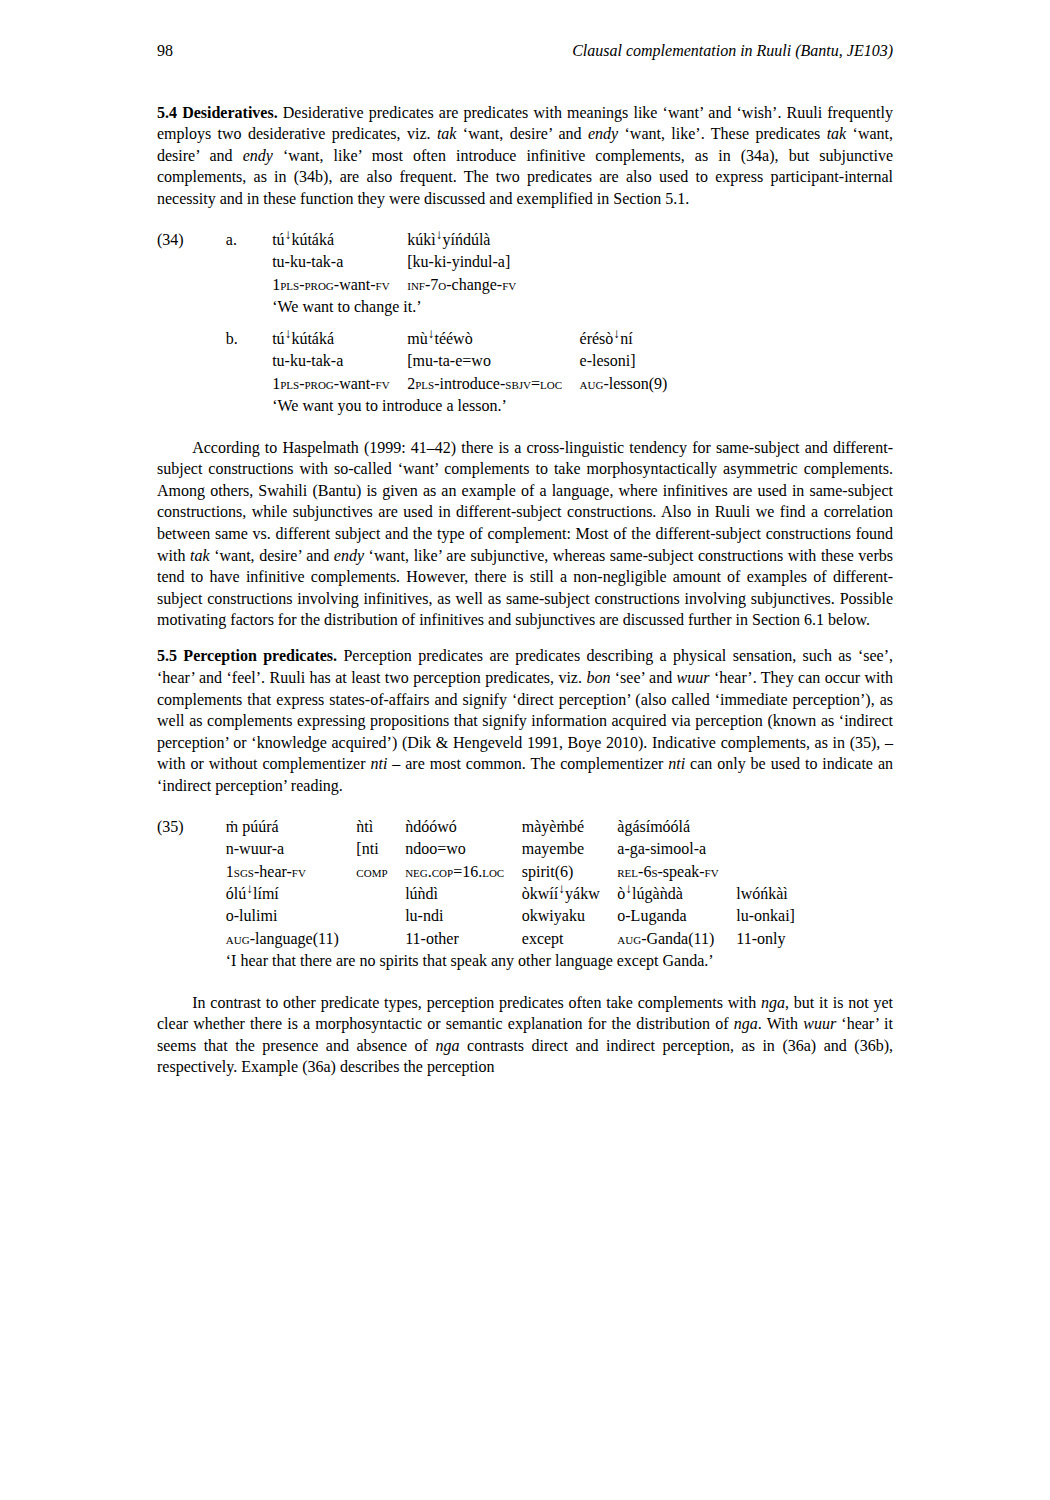98 Clausal complementation in Ruuli (Bantu, JE103)
5.4 Desideratives. Desiderative predicates are predicates with meanings like ‘want’ and ‘wish’. Ruuli frequently employs two desiderative predicates, viz. tak ‘want, desire’ and endy ‘want, like’. These predicates tak ‘want, desire’ and endy ‘want, like’ most often introduce infinitive complements, as in (34a), but subjunctive complements, as in (34b), are also frequent. The two predicates are also used to express participant-internal necessity and in these function they were discussed and exemplified in Section 5.1.
| (34) | a. | tú ↓ kútáká | kúkì ↓ yíńdúlà |
| | | tu-ku-tak-a | [ku-ki-yindul-a] |
| | | 1pls-prog -want- fv | inf -7 o -change- fv |
| | | ‘We want to change it.’ |
| | b. | tú ↓ kútáká | mù ↓ tééwò | érésò ↓ ní |
| | | tu-ku-tak-a | [mu-ta-e=wo | e-lesoni] |
| | | 1pls-prog -want- fv | 2pls -introduce- sbjv = loc | aug -lesson(9) |
| | | ‘We want you to introduce a lesson.’ |
According to Haspelmath (1999: 41–42) there is a cross-linguistic tendency for same-subject and different-subject constructions with so-called ‘want’ complements to take morphosyntactically asymmetric complements. Among others, Swahili (Bantu) is given as an example of a language, where infinitives are used in same-subject constructions, while subjunctives are used in different-subject constructions. Also in Ruuli we find a correlation between same vs. different subject and the type of complement: Most of the different-subject constructions found with tak ‘want, desire’ and endy ‘want, like’ are subjunctive, whereas same-subject constructions with these verbs tend to have infinitive complements. However, there is still a non-negligible amount of examples of different-subject constructions involving infinitives, as well as same-subject constructions involving subjunctives. Possible motivating factors for the distribution of infinitives and subjunctives are discussed further in Section 6.1 below.
5.5 Perception predicates. Perception predicates are predicates describing a physical sensation, such as ‘see’, ‘hear’ and ‘feel’. Ruuli has at least two perception predicates, viz. bon ‘see’ and wuur ‘hear’. They can occur with complements that express states-of-affairs and signify ‘direct perception’ (also called ‘immediate perception’), as well as complements expressing propositions that signify information acquired via perception (known as ‘indirect perception’ or ‘knowledge acquired’) (Dik & Hengeveld 1991, Boye 2010). Indicative complements, as in (35), – with or without complementizer nti – are most common. The complementizer nti can only be used to indicate an ‘indirect perception’ reading.
| (35) | ṁ púúrá | ǹtì | ǹdóówó | màyèṁbé | àgásímóólá |
| | n-wuur-a | [nti | ndoo=wo | mayembe | a-ga-simool-a |
| | 1sgs -hear- fv | comp | neg.cop =16. loc | spirit(6) | rel -6 s -speak- fv |
| | ólú ↓ límí | | lúǹdì | òkwíí ↓ yákw | ò ↓ lúgàǹdà | lwóńkàì |
| | o-lulimi | | lu-ndi | okwiyaku | o-Luganda | lu-onkai] |
| | aug -language(11) | | 11-other | except | aug -Ganda(11) | 11-only |
| | ‘I hear that there are no spirits that speak any other language except Ganda.’ |
In contrast to other predicate types, perception predicates often take complements with nga, but it is not yet clear whether there is a morphosyntactic or semantic explanation for the distribution of nga. With wuur ‘hear’ it seems that the presence and absence of nga contrasts direct and indirect perception, as in (36a) and (36b), respectively. Example (36a) describes the perception